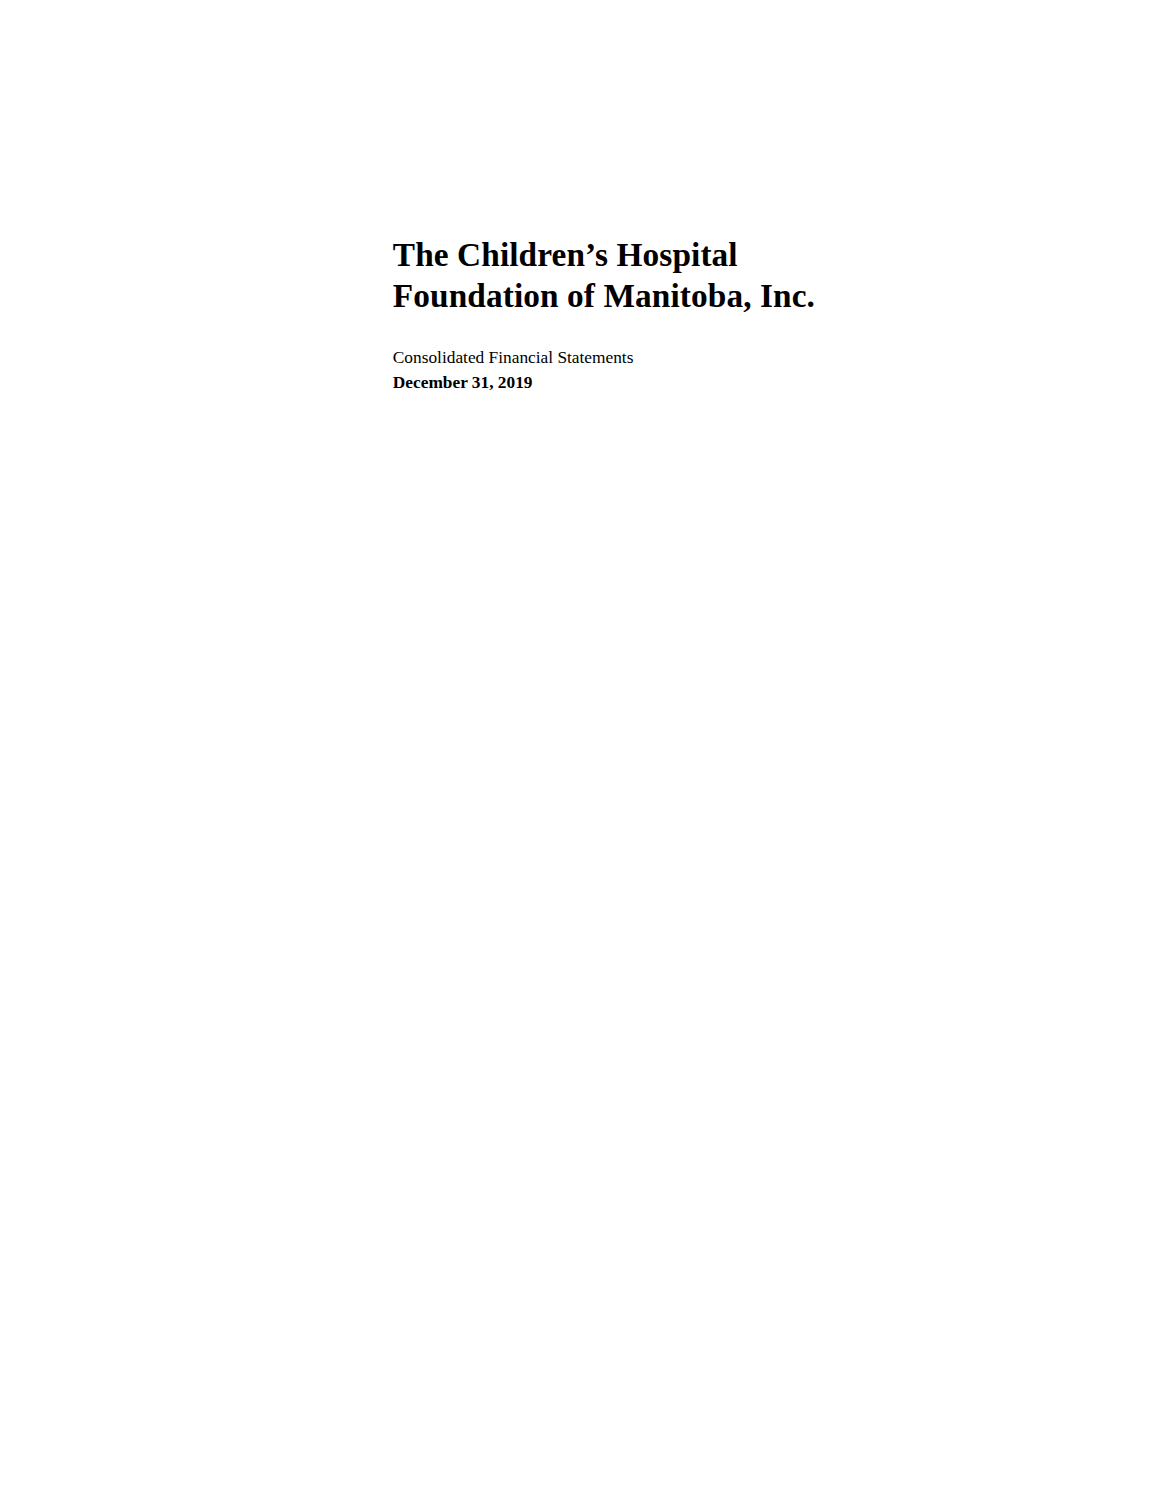The Children’s Hospital
Foundation of Manitoba, Inc.
Consolidated Financial Statements December 31, 2019